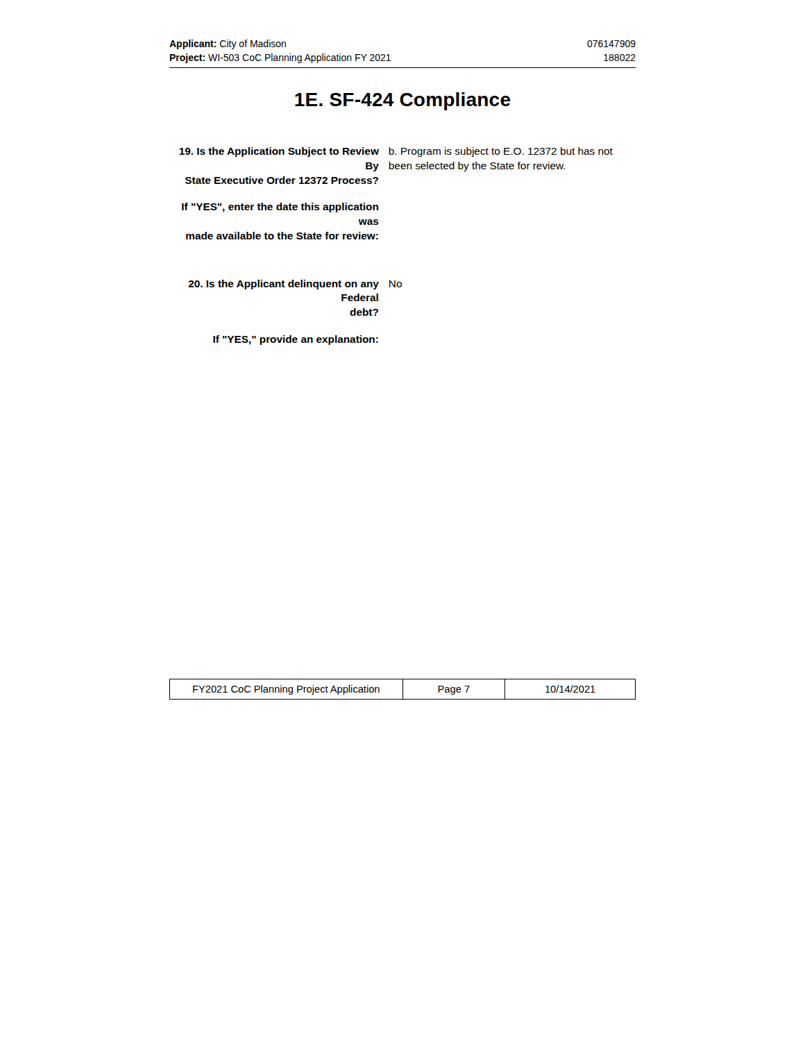Applicant: City of Madison
076147909
Project: WI-503 CoC Planning Application FY 2021
188022
1E. SF-424 Compliance
19. Is the Application Subject to Review By
State Executive Order 12372 Process?
If "YES", enter the date this application was
made available to the State for review:
b. Program is subject to E.O. 12372 but has not been selected by the State for review.
20. Is the Applicant delinquent on any Federal
debt?
If "YES," provide an explanation:
No
| FY2021 CoC Planning Project Application | Page 7 | 10/14/2021 |